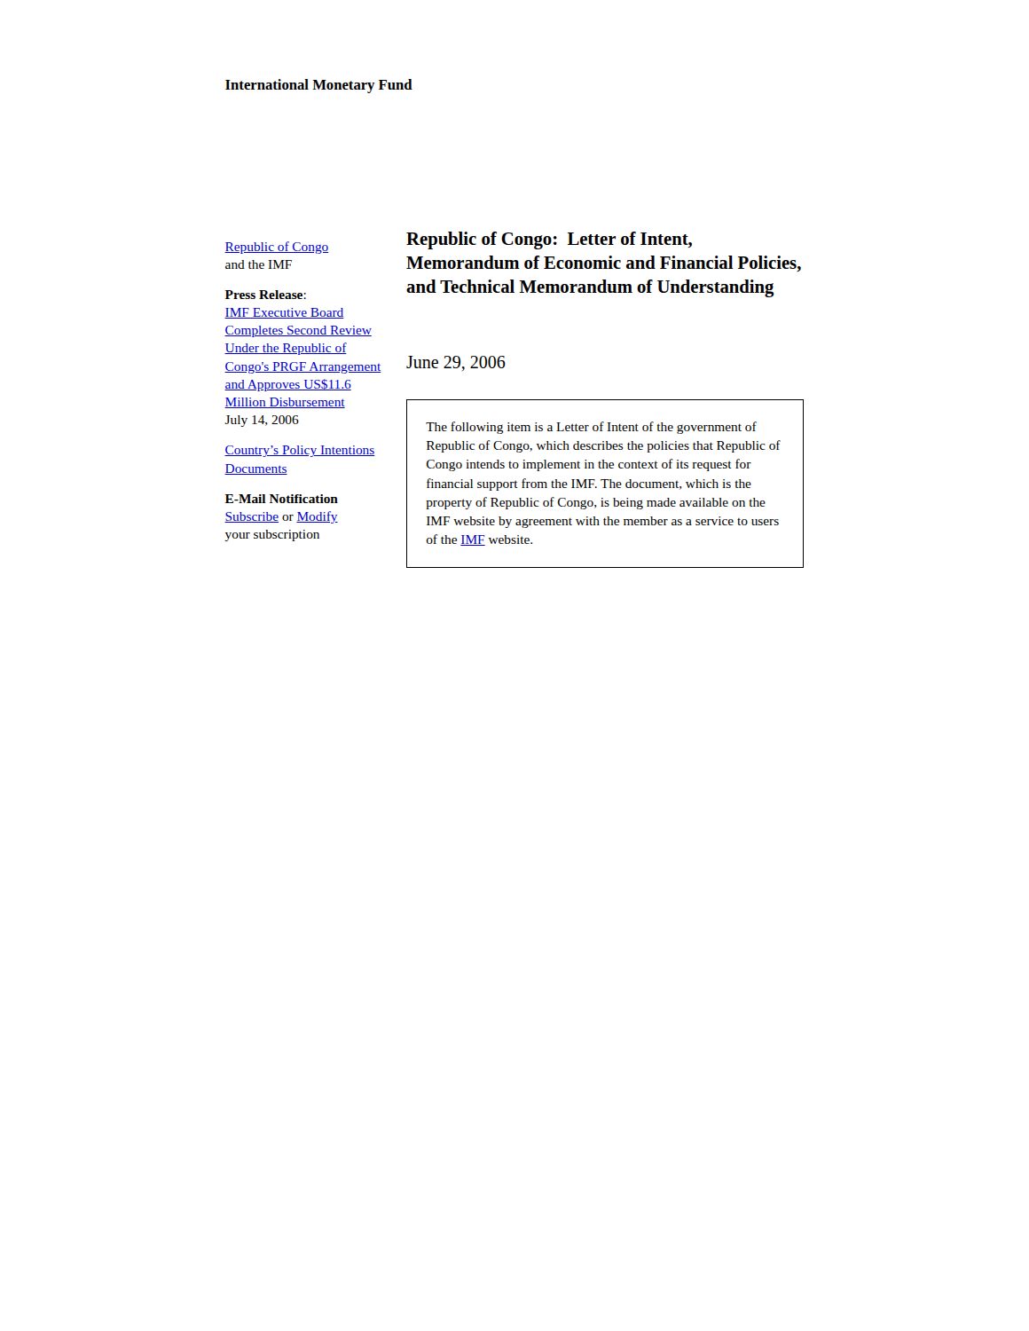International Monetary Fund
Republic of Congo
and the IMF
Press Release:
IMF Executive Board Completes Second Review Under the Republic of Congo's PRGF Arrangement and Approves US$11.6 Million Disbursement
July 14, 2006
Country’s Policy Intentions Documents
E-Mail Notification
Subscribe or Modify
your subscription
Republic of Congo: Letter of Intent, Memorandum of Economic and Financial Policies, and Technical Memorandum of Understanding
June 29, 2006
The following item is a Letter of Intent of the government of Republic of Congo, which describes the policies that Republic of Congo intends to implement in the context of its request for financial support from the IMF. The document, which is the property of Republic of Congo, is being made available on the IMF website by agreement with the member as a service to users of the IMF website.